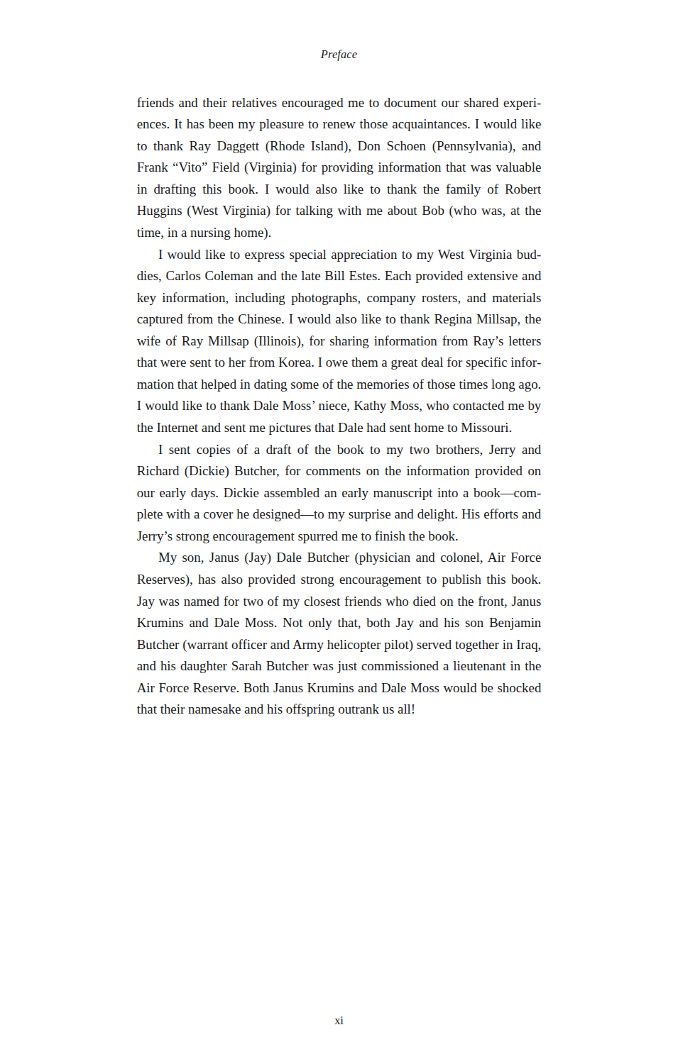Preface
friends and their relatives encouraged me to document our shared experiences. It has been my pleasure to renew those acquaintances. I would like to thank Ray Daggett (Rhode Island), Don Schoen (Pennsylvania), and Frank “Vito” Field (Virginia) for providing information that was valuable in drafting this book. I would also like to thank the family of Robert Huggins (West Virginia) for talking with me about Bob (who was, at the time, in a nursing home).
I would like to express special appreciation to my West Virginia buddies, Carlos Coleman and the late Bill Estes. Each provided extensive and key information, including photographs, company rosters, and materials captured from the Chinese. I would also like to thank Regina Millsap, the wife of Ray Millsap (Illinois), for sharing information from Ray’s letters that were sent to her from Korea. I owe them a great deal for specific information that helped in dating some of the memories of those times long ago. I would like to thank Dale Moss’ niece, Kathy Moss, who contacted me by the Internet and sent me pictures that Dale had sent home to Missouri.
I sent copies of a draft of the book to my two brothers, Jerry and Richard (Dickie) Butcher, for comments on the information provided on our early days. Dickie assembled an early manuscript into a book—complete with a cover he designed—to my surprise and delight. His efforts and Jerry’s strong encouragement spurred me to finish the book.
My son, Janus (Jay) Dale Butcher (physician and colonel, Air Force Reserves), has also provided strong encouragement to publish this book. Jay was named for two of my closest friends who died on the front, Janus Krumins and Dale Moss. Not only that, both Jay and his son Benjamin Butcher (warrant officer and Army helicopter pilot) served together in Iraq, and his daughter Sarah Butcher was just commissioned a lieutenant in the Air Force Reserve. Both Janus Krumins and Dale Moss would be shocked that their namesake and his offspring outrank us all!
xi